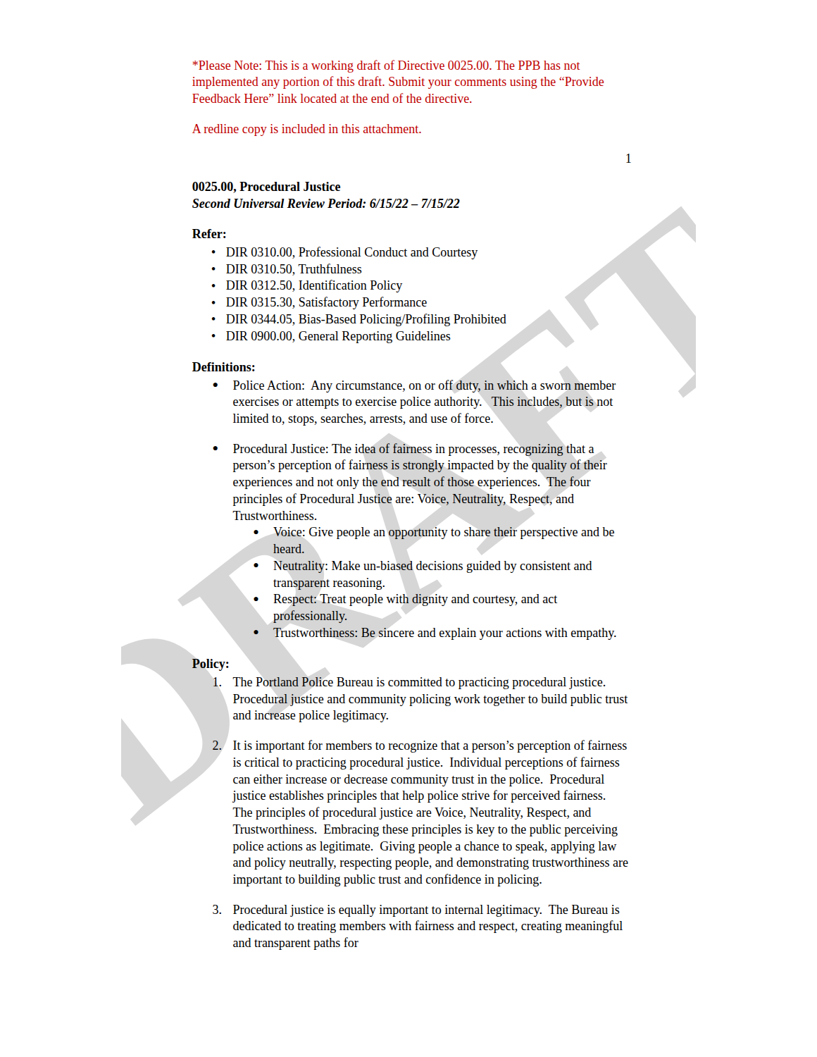DRAFT
*Please Note: This is a working draft of Directive 0025.00. The PPB has not implemented any portion of this draft. Submit your comments using the “Provide Feedback Here” link located at the end of the directive.
A redline copy is included in this attachment.
1
0025.00, Procedural Justice
Second Universal Review Period: 6/15/22 – 7/15/22
Refer:
DIR 0310.00, Professional Conduct and Courtesy
DIR 0310.50, Truthfulness
DIR 0312.50, Identification Policy
DIR 0315.30, Satisfactory Performance
DIR 0344.05, Bias-Based Policing/Profiling Prohibited
DIR 0900.00, General Reporting Guidelines
Definitions:
Police Action: Any circumstance, on or off duty, in which a sworn member exercises or attempts to exercise police authority. This includes, but is not limited to, stops, searches, arrests, and use of force.
Procedural Justice: The idea of fairness in processes, recognizing that a person’s perception of fairness is strongly impacted by the quality of their experiences and not only the end result of those experiences. The four principles of Procedural Justice are: Voice, Neutrality, Respect, and Trustworthiness.
Voice: Give people an opportunity to share their perspective and be heard.
Neutrality: Make un-biased decisions guided by consistent and transparent reasoning.
Respect: Treat people with dignity and courtesy, and act professionally.
Trustworthiness: Be sincere and explain your actions with empathy.
Policy:
The Portland Police Bureau is committed to practicing procedural justice. Procedural justice and community policing work together to build public trust and increase police legitimacy.
It is important for members to recognize that a person’s perception of fairness is critical to practicing procedural justice. Individual perceptions of fairness can either increase or decrease community trust in the police. Procedural justice establishes principles that help police strive for perceived fairness. The principles of procedural justice are Voice, Neutrality, Respect, and Trustworthiness. Embracing these principles is key to the public perceiving police actions as legitimate. Giving people a chance to speak, applying law and policy neutrally, respecting people, and demonstrating trustworthiness are important to building public trust and confidence in policing.
Procedural justice is equally important to internal legitimacy. The Bureau is dedicated to treating members with fairness and respect, creating meaningful and transparent paths for